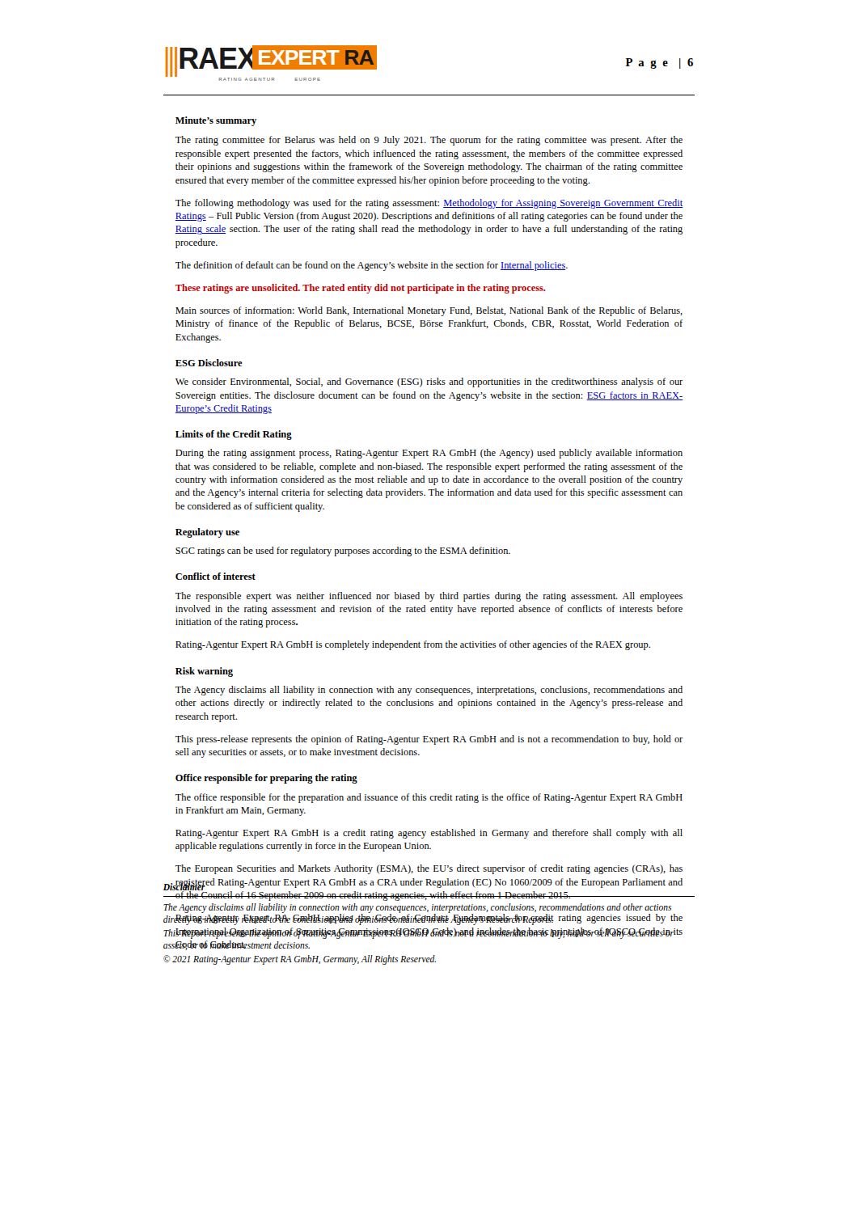|||RAEX EXPERT RA
RATING AGENTUR EUROPE
P a g e | 6
Minute’s summary
The rating committee for Belarus was held on 9 July 2021. The quorum for the rating committee was present. After the responsible expert presented the factors, which influenced the rating assessment, the members of the committee expressed their opinions and suggestions within the framework of the Sovereign methodology. The chairman of the rating committee ensured that every member of the committee expressed his/her opinion before proceeding to the voting.
The following methodology was used for the rating assessment: Methodology for Assigning Sovereign Government Credit Ratings – Full Public Version (from August 2020). Descriptions and definitions of all rating categories can be found under the Rating scale section. The user of the rating shall read the methodology in order to have a full understanding of the rating procedure.
The definition of default can be found on the Agency’s website in the section for Internal policies.
These ratings are unsolicited. The rated entity did not participate in the rating process.
Main sources of information: World Bank, International Monetary Fund, Belstat, National Bank of the Republic of Belarus, Ministry of finance of the Republic of Belarus, BCSE, Börse Frankfurt, Cbonds, CBR, Rosstat, World Federation of Exchanges.
ESG Disclosure
We consider Environmental, Social, and Governance (ESG) risks and opportunities in the creditworthiness analysis of our Sovereign entities. The disclosure document can be found on the Agency’s website in the section: ESG factors in RAEX-Europe’s Credit Ratings
Limits of the Credit Rating
During the rating assignment process, Rating-Agentur Expert RA GmbH (the Agency) used publicly available information that was considered to be reliable, complete and non-biased. The responsible expert performed the rating assessment of the country with information considered as the most reliable and up to date in accordance to the overall position of the country and the Agency’s internal criteria for selecting data providers. The information and data used for this specific assessment can be considered as of sufficient quality.
Regulatory use
SGC ratings can be used for regulatory purposes according to the ESMA definition.
Conflict of interest
The responsible expert was neither influenced nor biased by third parties during the rating assessment. All employees involved in the rating assessment and revision of the rated entity have reported absence of conflicts of interests before initiation of the rating process.
Rating-Agentur Expert RA GmbH is completely independent from the activities of other agencies of the RAEX group.
Risk warning
The Agency disclaims all liability in connection with any consequences, interpretations, conclusions, recommendations and other actions directly or indirectly related to the conclusions and opinions contained in the Agency’s press-release and research report.
This press-release represents the opinion of Rating-Agentur Expert RA GmbH and is not a recommendation to buy, hold or sell any securities or assets, or to make investment decisions.
Office responsible for preparing the rating
The office responsible for the preparation and issuance of this credit rating is the office of Rating-Agentur Expert RA GmbH in Frankfurt am Main, Germany.
Rating-Agentur Expert RA GmbH is a credit rating agency established in Germany and therefore shall comply with all applicable regulations currently in force in the European Union.
The European Securities and Markets Authority (ESMA), the EU’s direct supervisor of credit rating agencies (CRAs), has registered Rating-Agentur Expert RA GmbH as a CRA under Regulation (EC) No 1060/2009 of the European Parliament and of the Council of 16 September 2009 on credit rating agencies, with effect from 1 December 2015.
Rating-Agentur Expert RA GmbH applies the Code of Conduct Fundamentals for credit rating agencies issued by the International Organization of Securities Commissions (IOSCO Code) and includes the basic principles of IOSCO Code in its Code of Conduct.
Disclaimer
The Agency disclaims all liability in connection with any consequences, interpretations, conclusions, recommendations and other actions directly or indirectly related to the conclusions and opinions contained in the Agency’s Research Reports.
This Report represents the opinion of Rating-Agentur Expert RA GmbH and is not a recommendation to buy, hold or sell any securities or assets, or to make investment decisions.
© 2021 Rating-Agentur Expert RA GmbH, Germany, All Rights Reserved.